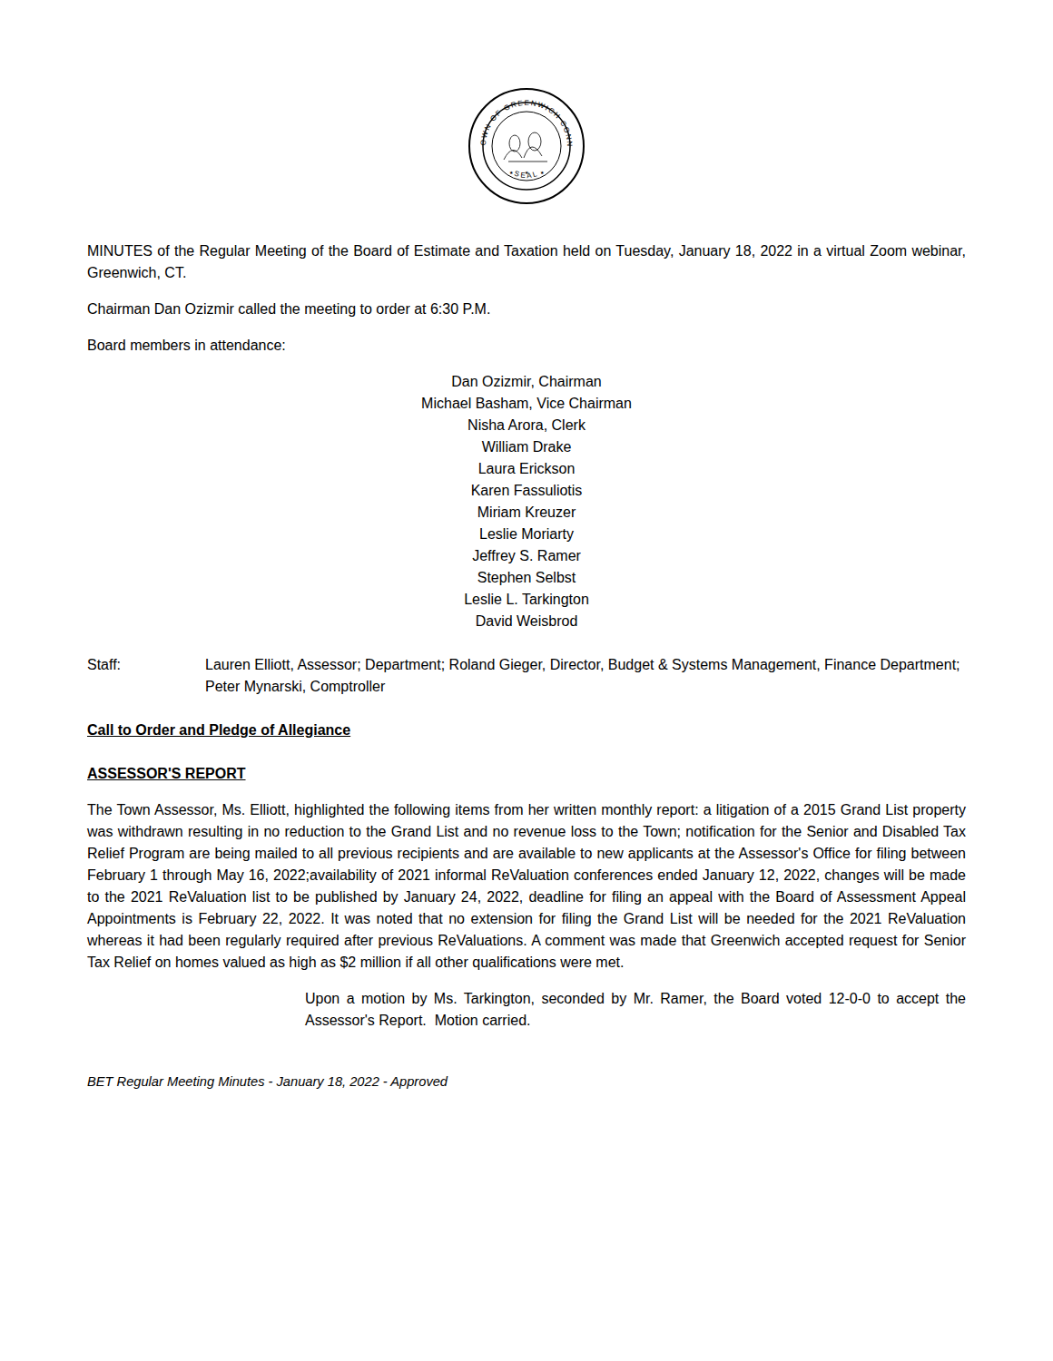TOWN OF GREENWICH CONN. SEAL ★ ★ ★
MINUTES of the Regular Meeting of the Board of Estimate and Taxation held on Tuesday, January 18, 2022 in a virtual Zoom webinar, Greenwich, CT.
Chairman Dan Ozizmir called the meeting to order at 6:30 P.M.
Board members in attendance:
Dan Ozizmir, Chairman
Michael Basham, Vice Chairman
Nisha Arora, Clerk
William Drake
Laura Erickson
Karen Fassuliotis
Miriam Kreuzer
Leslie Moriarty
Jeffrey S. Ramer
Stephen Selbst
Leslie L. Tarkington
David Weisbrod
Staff:
Lauren Elliott, Assessor; Department; Roland Gieger, Director, Budget & Systems Management, Finance Department; Peter Mynarski, Comptroller
Call to Order and Pledge of Allegiance
ASSESSOR'S REPORT
The Town Assessor, Ms. Elliott, highlighted the following items from her written monthly report: a litigation of a 2015 Grand List property was withdrawn resulting in no reduction to the Grand List and no revenue loss to the Town; notification for the Senior and Disabled Tax Relief Program are being mailed to all previous recipients and are available to new applicants at the Assessor's Office for filing between February 1 through May 16, 2022;availability of 2021 informal ReValuation conferences ended January 12, 2022, changes will be made to the 2021 ReValuation list to be published by January 24, 2022, deadline for filing an appeal with the Board of Assessment Appeal Appointments is February 22, 2022. It was noted that no extension for filing the Grand List will be needed for the 2021 ReValuation whereas it had been regularly required after previous ReValuations. A comment was made that Greenwich accepted request for Senior Tax Relief on homes valued as high as $2 million if all other qualifications were met.
Upon a motion by Ms. Tarkington, seconded by Mr. Ramer, the Board voted 12-0-0 to accept the Assessor's Report. Motion carried.
BET Regular Meeting Minutes - January 18, 2022 - Approved